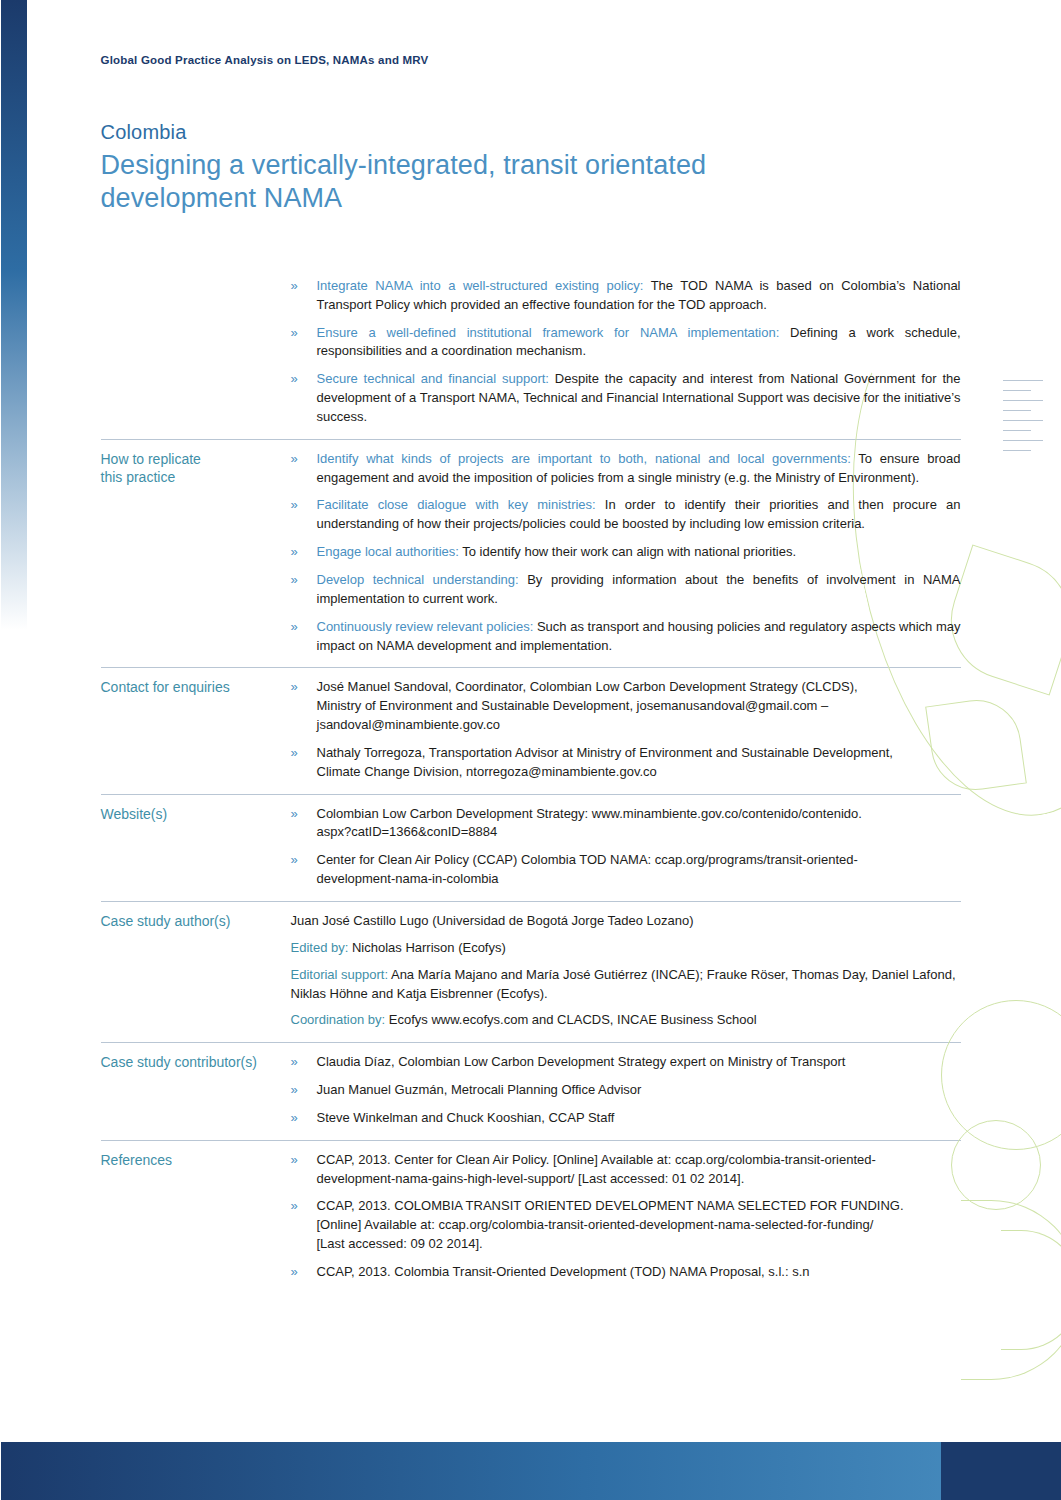8
Global Good Practice Analysis on LEDS, NAMAs and MRV
Colombia
Designing a vertically-integrated, transit orientated
development NAMA
| | Integrate NAMA into a well-structured existing policy: The TOD NAMA is based on Colombia’s National Transport Policy which provided an effective foundation for the TOD approach. Ensure a well-defined institutional framework for NAMA implementation: Defining a work schedule, responsibilities and a coordination mechanism. Secure technical and financial support: Despite the capacity and interest from National Government for the development of a Transport NAMA, Technical and Financial International Support was decisive for the initiative’s success. |
| How to replicate this practice | Identify what kinds of projects are important to both, national and local governments: To ensure broad engagement and avoid the imposition of policies from a single ministry (e.g. the Ministry of Environment). Facilitate close dialogue with key ministries: In order to identify their priorities and then procure an understanding of how their projects/policies could be boosted by including low emission criteria. Engage local authorities: To identify how their work can align with national priorities. Develop technical understanding: By providing information about the benefits of involvement in NAMA implementation to current work. Continuously review relevant policies: Such as transport and housing policies and regulatory aspects which may impact on NAMA development and implementation. |
| Contact for enquiries | José Manuel Sandoval, Coordinator, Colombian Low Carbon Development Strategy (CLCDS), Ministry of Environment and Sustainable Development, josemanusandoval@gmail.com – jsandoval@minambiente.gov.co Nathaly Torregoza, Transportation Advisor at Ministry of Environment and Sustainable Development, Climate Change Division, ntorregoza@minambiente.gov.co |
| Website(s) | Colombian Low Carbon Development Strategy: www.minambiente.gov.co/contenido/contenido. aspx?catID=1366&conID=8884 Center for Clean Air Policy (CCAP) Colombia TOD NAMA: ccap.org/programs/transit-oriented- development-nama-in-colombia |
| Case study author(s) | Juan José Castillo Lugo (Universidad de Bogotá Jorge Tadeo Lozano) Edited by: Nicholas Harrison (Ecofys) Editorial support: Ana María Majano and María José Gutiérrez (INCAE); Frauke Röser, Thomas Day, Daniel Lafond, Niklas Höhne and Katja Eisbrenner (Ecofys). Coordination by: Ecofys www.ecofys.com and CLACDS, INCAE Business School |
| Case study contributor(s) | Claudia Díaz, Colombian Low Carbon Development Strategy expert on Ministry of Transport Juan Manuel Guzmán, Metrocali Planning Office Advisor Steve Winkelman and Chuck Kooshian, CCAP Staff |
| References | CCAP, 2013. Center for Clean Air Policy. [Online] Available at: ccap.org/colombia-transit-oriented- development-nama-gains-high-level-support/ [Last accessed: 01 02 2014]. CCAP, 2013. COLOMBIA TRANSIT ORIENTED DEVELOPMENT NAMA SELECTED FOR FUNDING. [Online] Available at: ccap.org/colombia-transit-oriented-development-nama-selected-for-funding/ [Last accessed: 09 02 2014]. CCAP, 2013. Colombia Transit-Oriented Development (TOD) NAMA Proposal, s.l.: s.n |